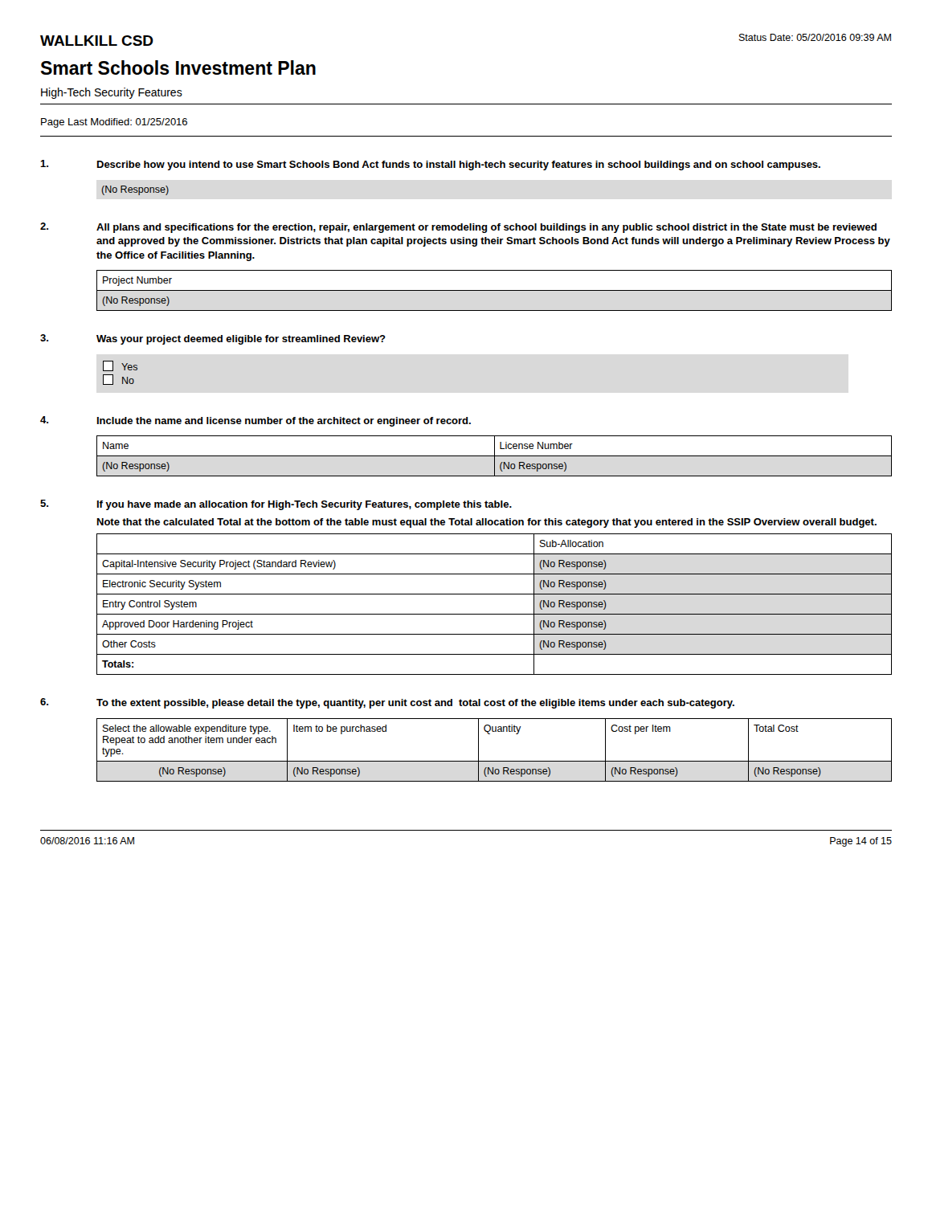Status Date: 05/20/2016 09:39 AM
WALLKILL CSD
Smart Schools Investment Plan
High-Tech Security Features
Page Last Modified: 01/25/2016
1.
Describe how you intend to use Smart Schools Bond Act funds to install high-tech security features in school buildings and on school campuses.
(No Response)
2.
All plans and specifications for the erection, repair, enlargement or remodeling of school buildings in any public school district in the State must be reviewed and approved by the Commissioner. Districts that plan capital projects using their Smart Schools Bond Act funds will undergo a Preliminary Review Process by the Office of Facilities Planning.
| Project Number |
| --- |
| (No Response) |
3.
Was your project deemed eligible for streamlined Review?
Yes
No
4.
Include the name and license number of the architect or engineer of record.
| Name | License Number |
| --- | --- |
| (No Response) | (No Response) |
5.
If you have made an allocation for High-Tech Security Features, complete this table.
Note that the calculated Total at the bottom of the table must equal the Total allocation for this category that you entered in the SSIP Overview overall budget.
| | Sub-Allocation |
| --- | --- |
| Capital-Intensive Security Project (Standard Review) | (No Response) |
| Electronic Security System | (No Response) |
| Entry Control System | (No Response) |
| Approved Door Hardening Project | (No Response) |
| Other Costs | (No Response) |
| Totals: | |
6.
To the extent possible, please detail the type, quantity, per unit cost and total cost of the eligible items under each sub-category.
| Select the allowable expenditure type. Repeat to add another item under each type. | Item to be purchased | Quantity | Cost per Item | Total Cost |
| --- | --- | --- | --- | --- |
| (No Response) | (No Response) | (No Response) | (No Response) | (No Response) |
06/08/2016 11:16 AM Page 14 of 15